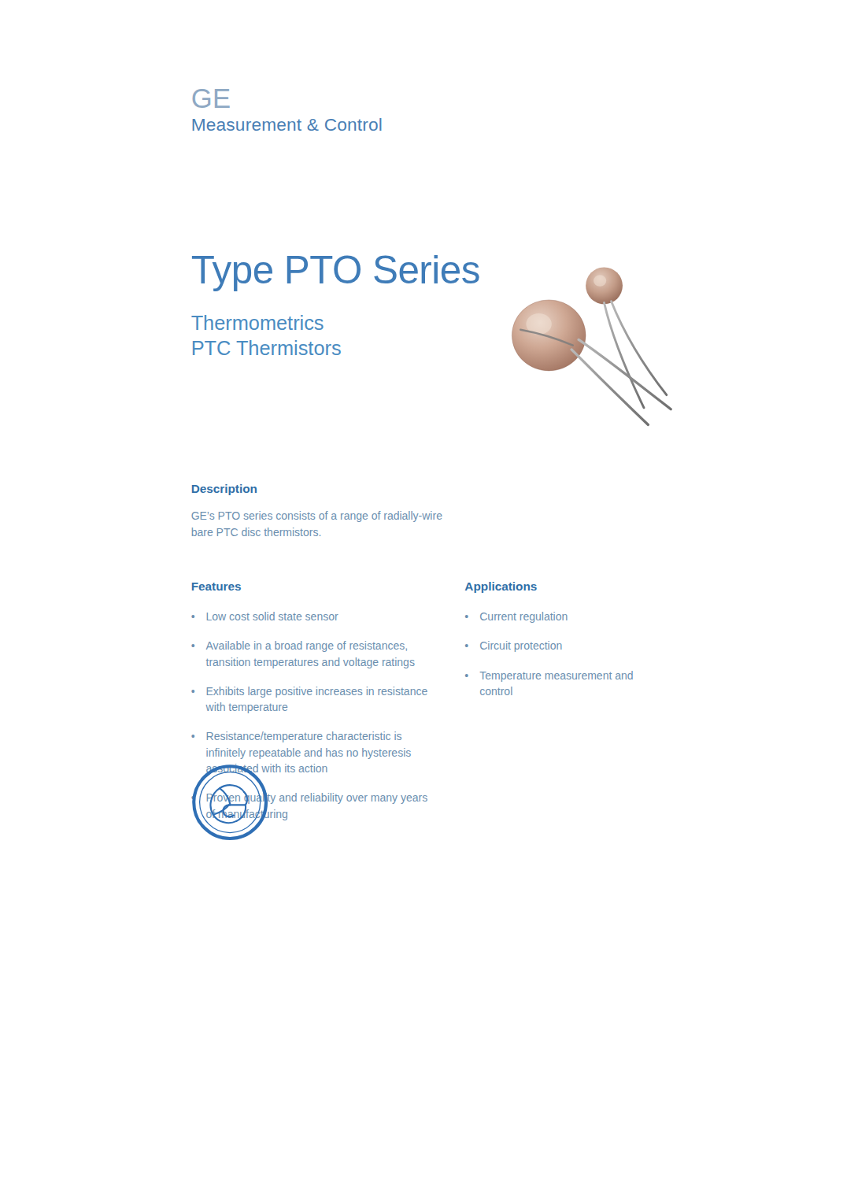GE
Measurement & Control
Type PTO Series
Thermometrics
PTC Thermistors
Description
GE’s PTO series consists of a range of radially-wire bare PTC disc thermistors.
Features
Low cost solid state sensor
Available in a broad range of resistances, transition temperatures and voltage ratings
Exhibits large positive increases in resistance with temperature
Resistance/temperature characteristic is infinitely repeatable and has no hysteresis associated with its action
Proven quality and reliability over many years of manufacturing
Applications
Current regulation
Circuit protection
Temperature measurement and control